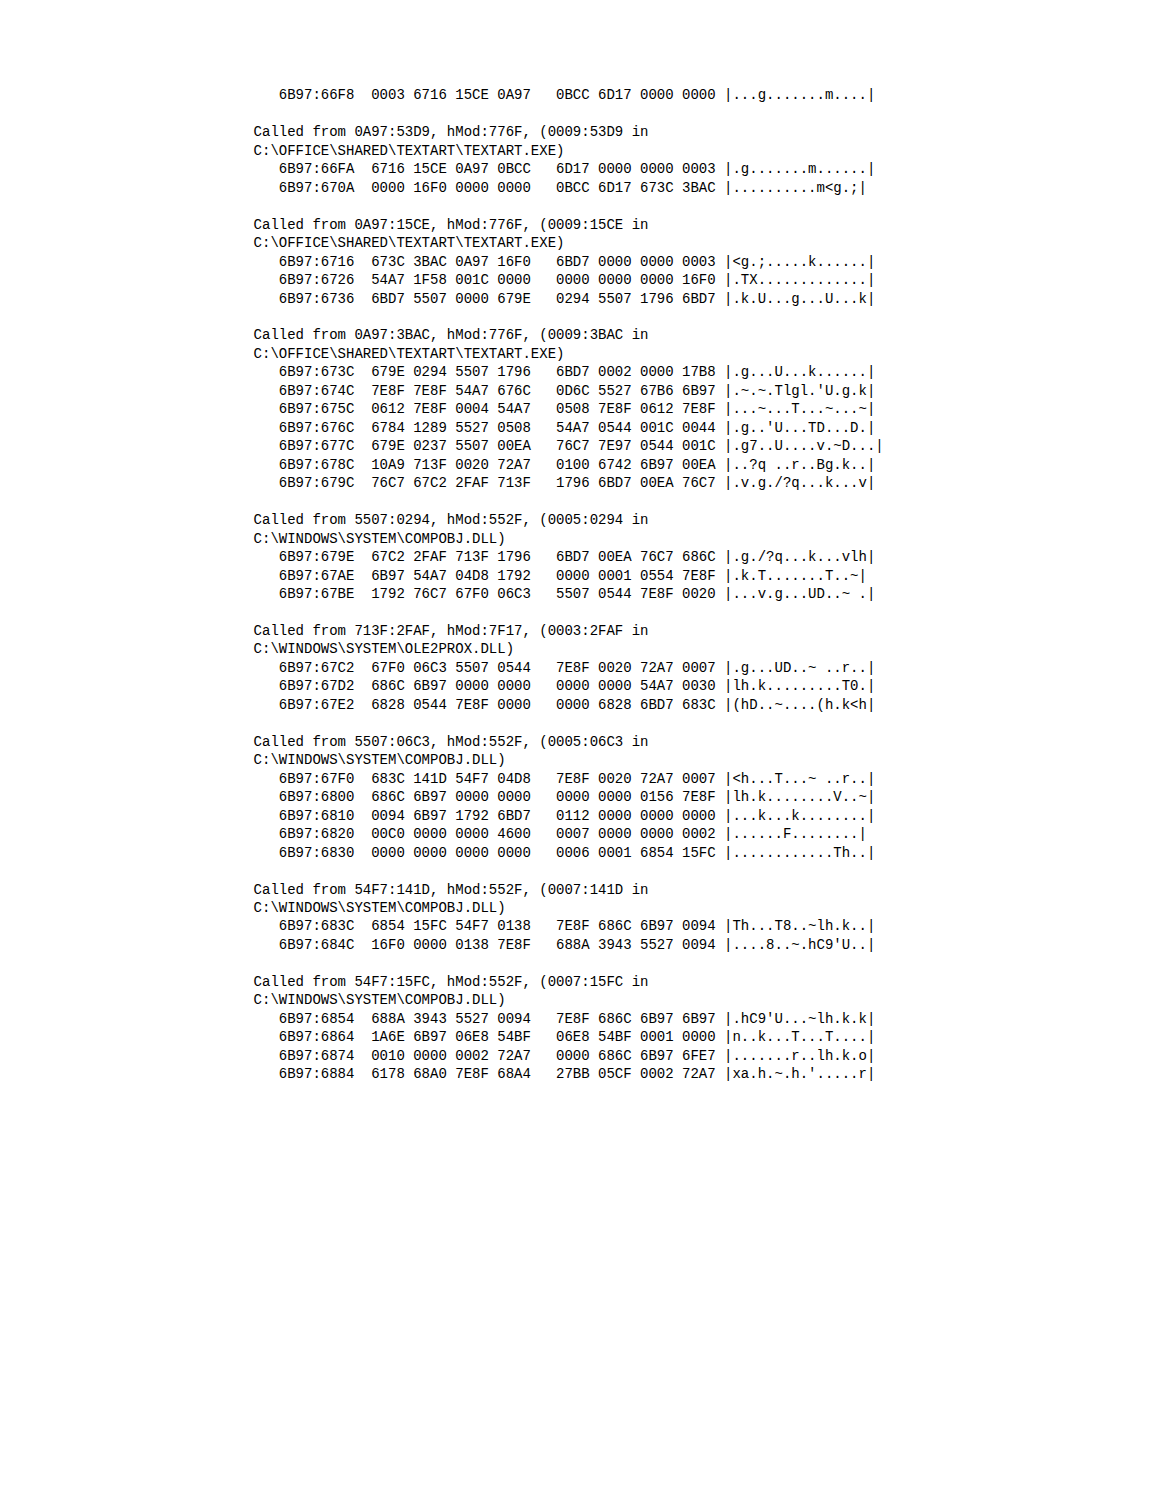6B97:66F8  0003 6716 15CE 0A97   0BCC 6D17 0000 0000 |...g.......m....|

Called from 0A97:53D9, hMod:776F, (0009:53D9 in
C:\OFFICE\SHARED\TEXTART\TEXTART.EXE)
   6B97:66FA  6716 15CE 0A97 0BCC   6D17 0000 0000 0003 |.g.......m......|
   6B97:670A  0000 16F0 0000 0000   0BCC 6D17 673C 3BAC |..........m<g.;|

Called from 0A97:15CE, hMod:776F, (0009:15CE in
C:\OFFICE\SHARED\TEXTART\TEXTART.EXE)
   6B97:6716  673C 3BAC 0A97 16F0   6BD7 0000 0000 0003 |<g.;.....k......|
   6B97:6726  54A7 1F58 001C 0000   0000 0000 0000 16F0 |.TX.............|
   6B97:6736  6BD7 5507 0000 679E   0294 5507 1796 6BD7 |.k.U...g...U...k|

Called from 0A97:3BAC, hMod:776F, (0009:3BAC in
C:\OFFICE\SHARED\TEXTART\TEXTART.EXE)
   6B97:673C  679E 0294 5507 1796   6BD7 0002 0000 17B8 |.g...U...k......|
   6B97:674C  7E8F 7E8F 54A7 676C   0D6C 5527 67B6 6B97 |.~.~.Tlgl.'U.g.k|
   6B97:675C  0612 7E8F 0004 54A7   0508 7E8F 0612 7E8F |...~...T...~...~|
   6B97:676C  6784 1289 5527 0508   54A7 0544 001C 0044 |.g..'U...TD...D.|
   6B97:677C  679E 0237 5507 00EA   76C7 7E97 0544 001C |.g7..U....v.~D...|
   6B97:678C  10A9 713F 0020 72A7   0100 6742 6B97 00EA |..?q ..r..Bg.k..|
   6B97:679C  76C7 67C2 2FAF 713F   1796 6BD7 00EA 76C7 |.v.g./?q...k...v|

Called from 5507:0294, hMod:552F, (0005:0294 in
C:\WINDOWS\SYSTEM\COMPOBJ.DLL)
   6B97:679E  67C2 2FAF 713F 1796   6BD7 00EA 76C7 686C |.g./?q...k...vlh|
   6B97:67AE  6B97 54A7 04D8 1792   0000 0001 0554 7E8F |.k.T.......T..~|
   6B97:67BE  1792 76C7 67F0 06C3   5507 0544 7E8F 0020 |...v.g...UD..~ .|

Called from 713F:2FAF, hMod:7F17, (0003:2FAF in
C:\WINDOWS\SYSTEM\OLE2PROX.DLL)
   6B97:67C2  67F0 06C3 5507 0544   7E8F 0020 72A7 0007 |.g...UD..~ ..r..|
   6B97:67D2  686C 6B97 0000 0000   0000 0000 54A7 0030 |lh.k.........T0.|
   6B97:67E2  6828 0544 7E8F 0000   0000 6828 6BD7 683C |(hD..~....(h.k<h|

Called from 5507:06C3, hMod:552F, (0005:06C3 in
C:\WINDOWS\SYSTEM\COMPOBJ.DLL)
   6B97:67F0  683C 141D 54F7 04D8   7E8F 0020 72A7 0007 |<h...T...~ ..r..|
   6B97:6800  686C 6B97 0000 0000   0000 0000 0156 7E8F |lh.k........V..~|
   6B97:6810  0094 6B97 1792 6BD7   0112 0000 0000 0000 |...k...k........|
   6B97:6820  00C0 0000 0000 4600   0007 0000 0000 0002 |......F........|
   6B97:6830  0000 0000 0000 0000   0006 0001 6854 15FC |............Th..|

Called from 54F7:141D, hMod:552F, (0007:141D in
C:\WINDOWS\SYSTEM\COMPOBJ.DLL)
   6B97:683C  6854 15FC 54F7 0138   7E8F 686C 6B97 0094 |Th...T8..~lh.k..|
   6B97:684C  16F0 0000 0138 7E8F   688A 3943 5527 0094 |....8..~.hC9'U..|

Called from 54F7:15FC, hMod:552F, (0007:15FC in
C:\WINDOWS\SYSTEM\COMPOBJ.DLL)
   6B97:6854  688A 3943 5527 0094   7E8F 686C 6B97 6B97 |.hC9'U...~lh.k.k|
   6B97:6864  1A6E 6B97 06E8 54BF   06E8 54BF 0001 0000 |n..k...T...T....|
   6B97:6874  0010 0000 0002 72A7   0000 686C 6B97 6FE7 |.......r..lh.k.o|
   6B97:6884  6178 68A0 7E8F 68A4   27BB 05CF 0002 72A7 |xa.h.~.h.'.....r|